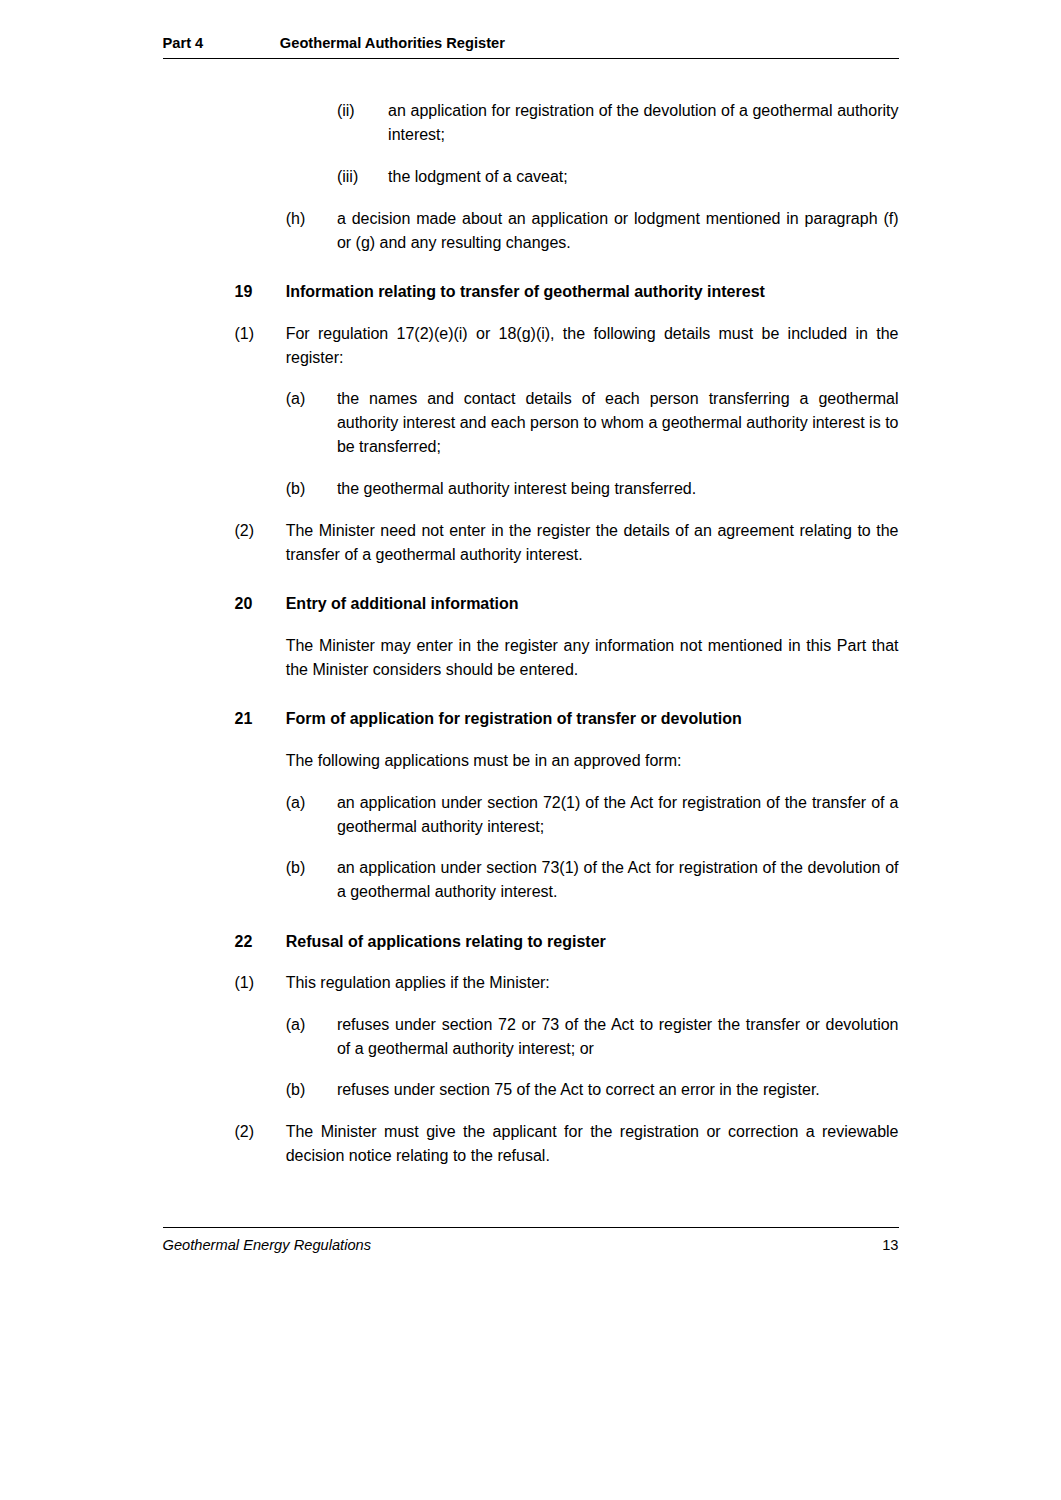Part 4 Geothermal Authorities Register
(ii)
an application for registration of the devolution of a geothermal authority interest;
(iii)
the lodgment of a caveat;
(h)
a decision made about an application or lodgment mentioned in paragraph (f) or (g) and any resulting changes.
19
Information relating to transfer of geothermal authority interest
(1)
For regulation 17(2)(e)(i) or 18(g)(i), the following details must be included in the register:
(a)
the names and contact details of each person transferring a geothermal authority interest and each person to whom a geothermal authority interest is to be transferred;
(b)
the geothermal authority interest being transferred.
(2)
The Minister need not enter in the register the details of an agreement relating to the transfer of a geothermal authority interest.
20
Entry of additional information
The Minister may enter in the register any information not mentioned in this Part that the Minister considers should be entered.
21
Form of application for registration of transfer or devolution
The following applications must be in an approved form:
(a)
an application under section 72(1) of the Act for registration of the transfer of a geothermal authority interest;
(b)
an application under section 73(1) of the Act for registration of the devolution of a geothermal authority interest.
22
Refusal of applications relating to register
(1)
This regulation applies if the Minister:
(a)
refuses under section 72 or 73 of the Act to register the transfer or devolution of a geothermal authority interest; or
(b)
refuses under section 75 of the Act to correct an error in the register.
(2)
The Minister must give the applicant for the registration or correction a reviewable decision notice relating to the refusal.
Geothermal Energy Regulations 13